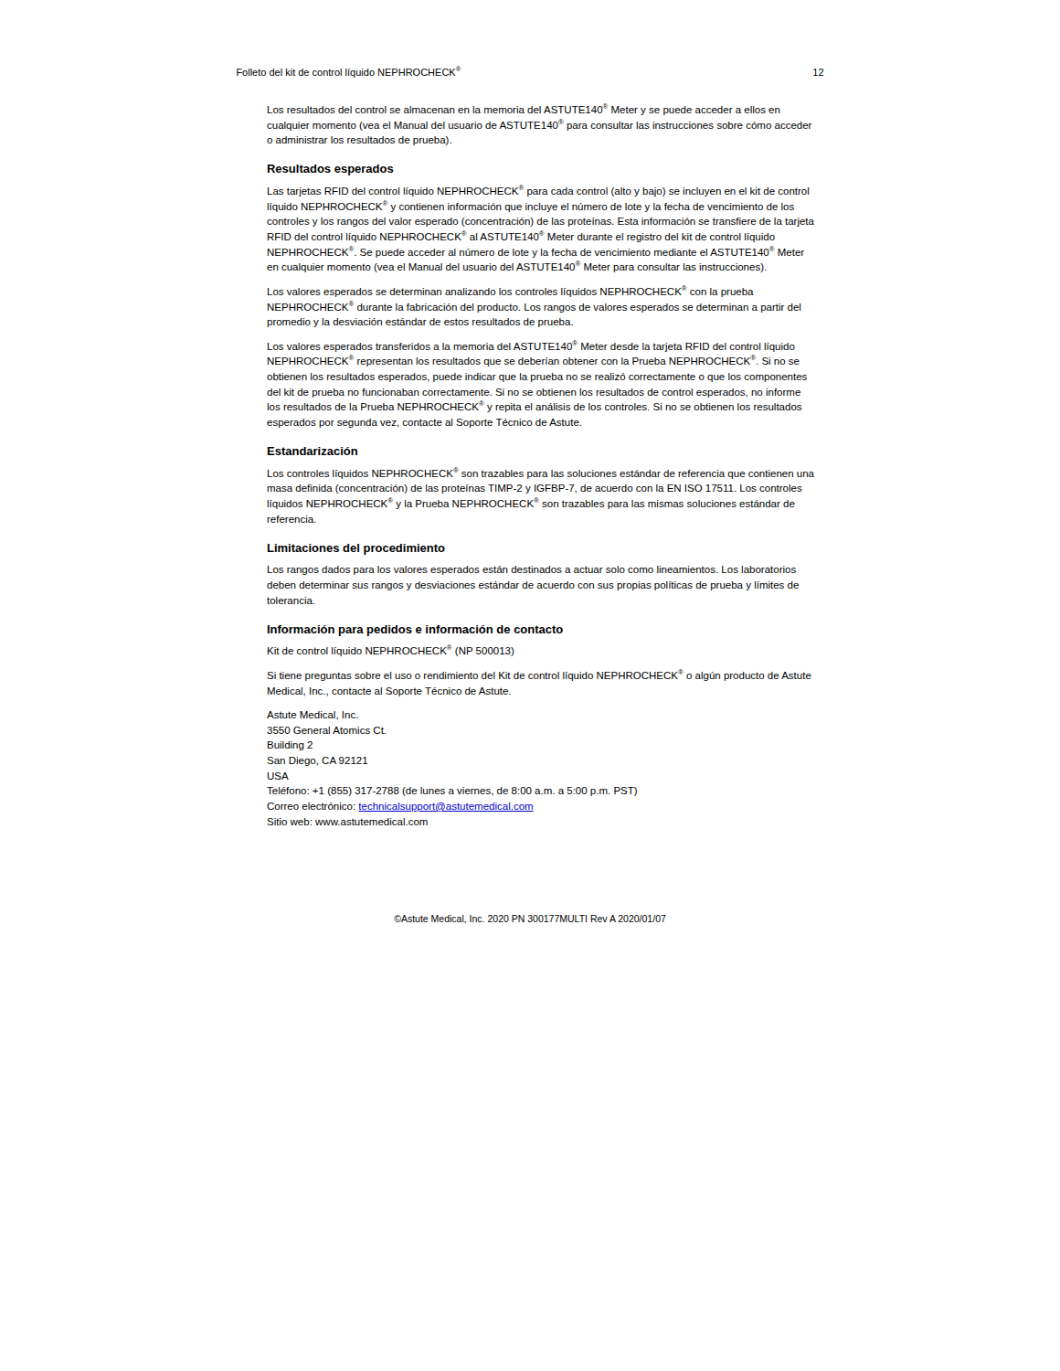Folleto del kit de control líquido NEPHROCHECK®
12
Los resultados del control se almacenan en la memoria del ASTUTE140® Meter y se puede acceder a ellos en cualquier momento (vea el Manual del usuario de ASTUTE140® para consultar las instrucciones sobre cómo acceder o administrar los resultados de prueba).
Resultados esperados
Las tarjetas RFID del control líquido NEPHROCHECK® para cada control (alto y bajo) se incluyen en el kit de control líquido NEPHROCHECK® y contienen información que incluye el número de lote y la fecha de vencimiento de los controles y los rangos del valor esperado (concentración) de las proteínas. Esta información se transfiere de la tarjeta RFID del control líquido NEPHROCHECK® al ASTUTE140® Meter durante el registro del kit de control líquido NEPHROCHECK®. Se puede acceder al número de lote y la fecha de vencimiento mediante el ASTUTE140® Meter en cualquier momento (vea el Manual del usuario del ASTUTE140® Meter para consultar las instrucciones).
Los valores esperados se determinan analizando los controles líquidos NEPHROCHECK® con la prueba NEPHROCHECK® durante la fabricación del producto. Los rangos de valores esperados se determinan a partir del promedio y la desviación estándar de estos resultados de prueba.
Los valores esperados transferidos a la memoria del ASTUTE140® Meter desde la tarjeta RFID del control líquido NEPHROCHECK® representan los resultados que se deberían obtener con la Prueba NEPHROCHECK®. Si no se obtienen los resultados esperados, puede indicar que la prueba no se realizó correctamente o que los componentes del kit de prueba no funcionaban correctamente. Si no se obtienen los resultados de control esperados, no informe los resultados de la Prueba NEPHROCHECK® y repita el análisis de los controles. Si no se obtienen los resultados esperados por segunda vez, contacte al Soporte Técnico de Astute.
Estandarización
Los controles líquidos NEPHROCHECK® son trazables para las soluciones estándar de referencia que contienen una masa definida (concentración) de las proteínas TIMP-2 y IGFBP-7, de acuerdo con la EN ISO 17511. Los controles líquidos NEPHROCHECK® y la Prueba NEPHROCHECK® son trazables para las mismas soluciones estándar de referencia.
Limitaciones del procedimiento
Los rangos dados para los valores esperados están destinados a actuar solo como lineamientos. Los laboratorios deben determinar sus rangos y desviaciones estándar de acuerdo con sus propias políticas de prueba y límites de tolerancia.
Información para pedidos e información de contacto
Kit de control líquido NEPHROCHECK® (NP 500013)
Si tiene preguntas sobre el uso o rendimiento del Kit de control líquido NEPHROCHECK® o algún producto de Astute Medical, Inc., contacte al Soporte Técnico de Astute.
Astute Medical, Inc.
3550 General Atomics Ct.
Building 2
San Diego, CA 92121
USA
Teléfono: +1 (855) 317-2788 (de lunes a viernes, de 8:00 a.m. a 5:00 p.m. PST)
Correo electrónico: technicalsupport@astutemedical.com
Sitio web: www.astutemedical.com
©Astute Medical, Inc. 2020 PN 300177MULTI Rev A 2020/01/07